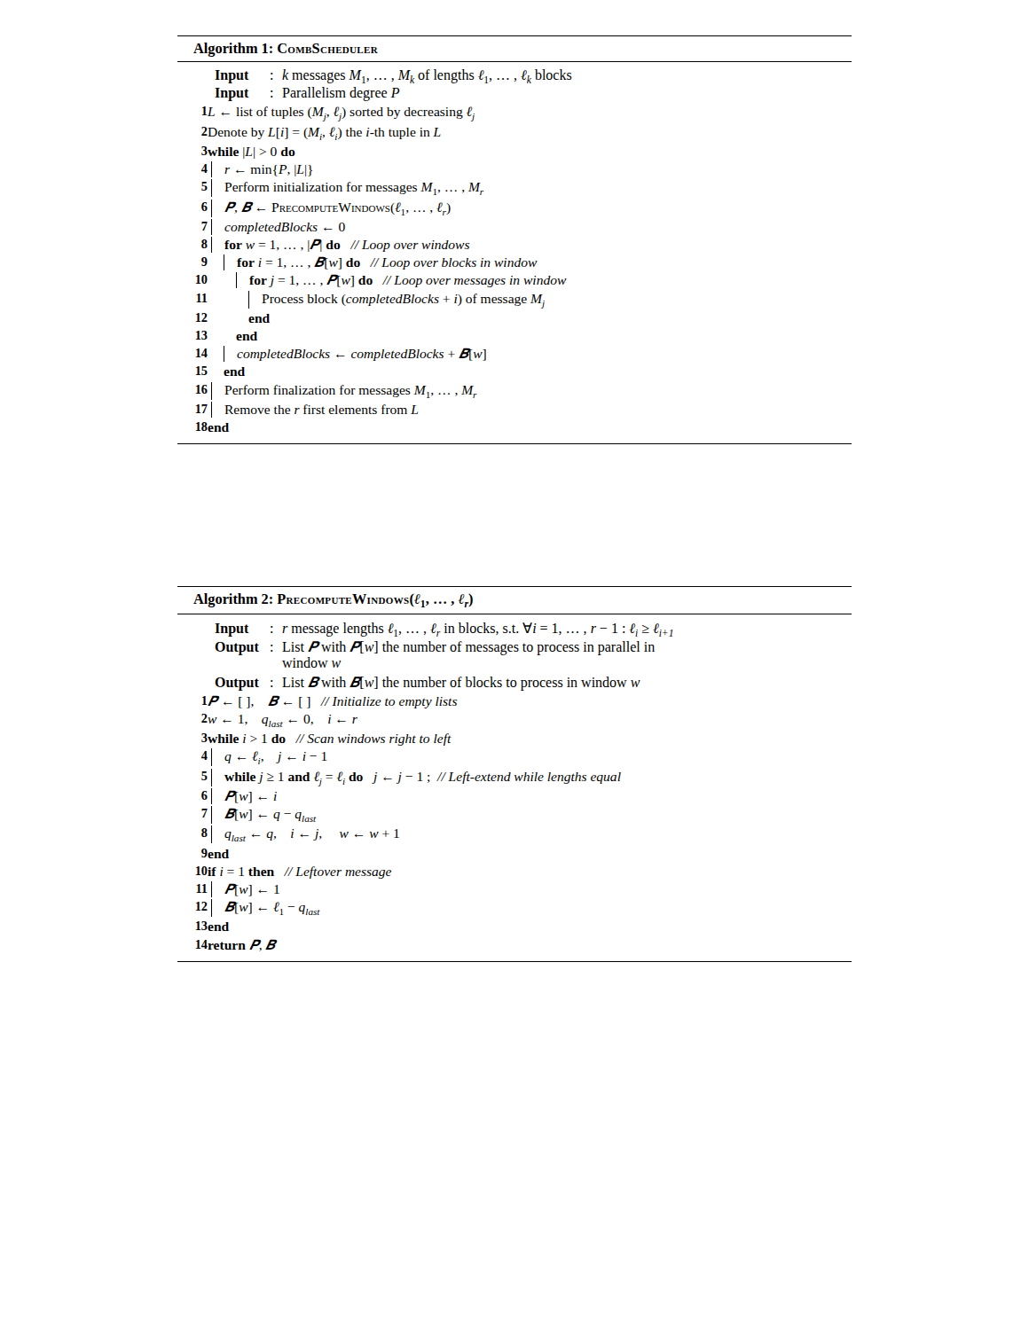Algorithm 1: CombScheduler
Input: k messages M1, … , Mk of lengths ℓ1, … , ℓk blocks
Input: Parallelism degree P
| 1 | L ← list of tuples ( M j , ℓ j ) sorted by decreasing ℓ j |
| 2 | Denote by L [ i ] = ( M i , ℓ i ) the i -th tuple in L |
| 3 | while / L / > 0 do |
| 4 | r ← min{ P , / L /} |
| 5 | Perform initialization for messages M 1 , … , M r |
| 6 | 𝑷 , 𝑩 ← PrecomputeWindows ( ℓ 1 , … , ℓ r ) |
| 7 | completedBlocks ← 0 |
| 8 | for w = 1, … , / 𝑷 / do // Loop over windows |
| 9 | for i = 1, … , 𝑩 [ w ] do // Loop over blocks in window |
| 10 | for j = 1, … , 𝑷 [ w ] do // Loop over messages in window |
| 11 | Process block ( completedBlocks + i ) of message M j |
| 12 | end |
| 13 | end |
| 14 | completedBlocks ← completedBlocks + 𝑩 [ w ] |
| 15 | end |
| 16 | Perform finalization for messages M 1 , … , M r |
| 17 | Remove the r first elements from L |
| 18 | end |
Algorithm 2: PrecomputeWindows(ℓ1, … , ℓr)
Input: r message lengths ℓ1, … , ℓr in blocks, s.t. ∀i = 1, … , r − 1 : ℓi ≥ ℓi+1
Output: List 𝑷 with 𝑷[w] the number of messages to process in parallel in
window w
Output: List 𝑩 with 𝑩[w] the number of blocks to process in window w
| 1 | 𝑷 ← [ ], 𝑩 ← [ ] // Initialize to empty lists |
| 2 | w ← 1, q last ← 0, i ← r |
| 3 | while i > 1 do // Scan windows right to left |
| 4 | q ← ℓ i , j ← i − 1 |
| 5 | while j ≥ 1 and ℓ j = ℓ i do j ← j − 1 ; // Left-extend while lengths equal |
| 6 | 𝑷 [ w ] ← i |
| 7 | 𝑩 [ w ] ← q − q last |
| 8 | q last ← q , i ← j , w ← w + 1 |
| 9 | end |
| 10 | if i = 1 then // Leftover message |
| 11 | 𝑷 [ w ] ← 1 |
| 12 | 𝑩 [ w ] ← ℓ 1 − q last |
| 13 | end |
| 14 | return 𝑷 , 𝑩 |